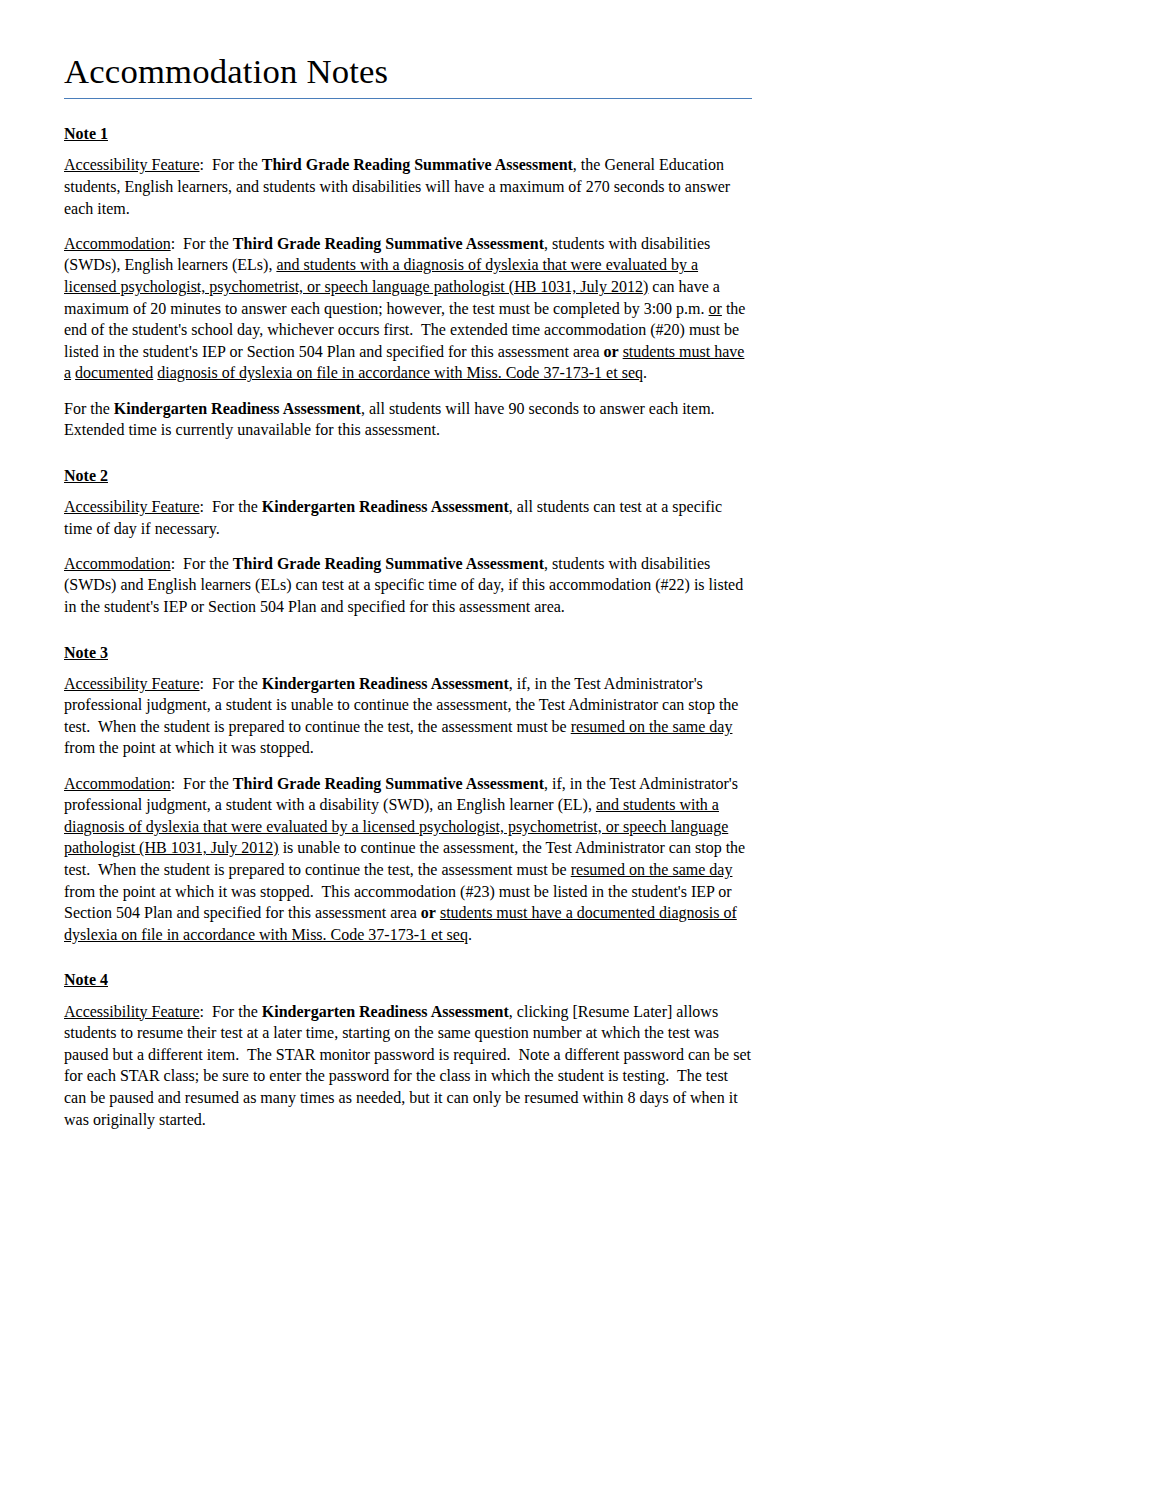Accommodation Notes
Note 1
Accessibility Feature: For the Third Grade Reading Summative Assessment, the General Education students, English learners, and students with disabilities will have a maximum of 270 seconds to answer each item.
Accommodation: For the Third Grade Reading Summative Assessment, students with disabilities (SWDs), English learners (ELs), and students with a diagnosis of dyslexia that were evaluated by a licensed psychologist, psychometrist, or speech language pathologist (HB 1031, July 2012) can have a maximum of 20 minutes to answer each question; however, the test must be completed by 3:00 p.m. or the end of the student's school day, whichever occurs first. The extended time accommodation (#20) must be listed in the student's IEP or Section 504 Plan and specified for this assessment area or students must have a documented diagnosis of dyslexia on file in accordance with Miss. Code 37-173-1 et seq.
For the Kindergarten Readiness Assessment, all students will have 90 seconds to answer each item. Extended time is currently unavailable for this assessment.
Note 2
Accessibility Feature: For the Kindergarten Readiness Assessment, all students can test at a specific time of day if necessary.
Accommodation: For the Third Grade Reading Summative Assessment, students with disabilities (SWDs) and English learners (ELs) can test at a specific time of day, if this accommodation (#22) is listed in the student's IEP or Section 504 Plan and specified for this assessment area.
Note 3
Accessibility Feature: For the Kindergarten Readiness Assessment, if, in the Test Administrator's professional judgment, a student is unable to continue the assessment, the Test Administrator can stop the test. When the student is prepared to continue the test, the assessment must be resumed on the same day from the point at which it was stopped.
Accommodation: For the Third Grade Reading Summative Assessment, if, in the Test Administrator's professional judgment, a student with a disability (SWD), an English learner (EL), and students with a diagnosis of dyslexia that were evaluated by a licensed psychologist, psychometrist, or speech language pathologist (HB 1031, July 2012) is unable to continue the assessment, the Test Administrator can stop the test. When the student is prepared to continue the test, the assessment must be resumed on the same day from the point at which it was stopped. This accommodation (#23) must be listed in the student's IEP or Section 504 Plan and specified for this assessment area or students must have a documented diagnosis of dyslexia on file in accordance with Miss. Code 37-173-1 et seq.
Note 4
Accessibility Feature: For the Kindergarten Readiness Assessment, clicking [Resume Later] allows students to resume their test at a later time, starting on the same question number at which the test was paused but a different item. The STAR monitor password is required. Note a different password can be set for each STAR class; be sure to enter the password for the class in which the student is testing. The test can be paused and resumed as many times as needed, but it can only be resumed within 8 days of when it was originally started.